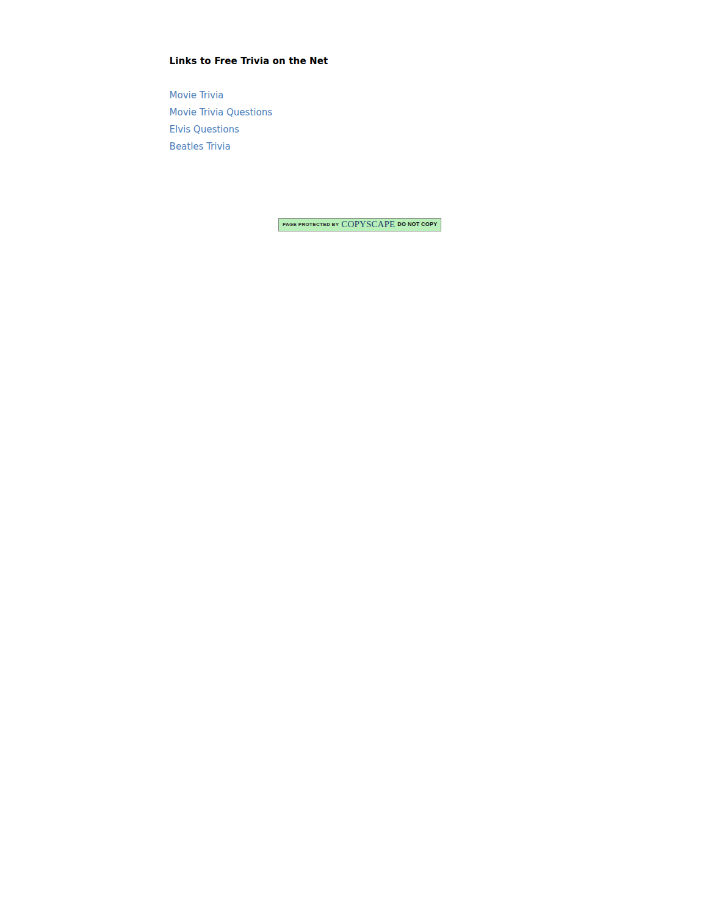Links to Free Trivia on the Net
Movie Trivia
Movie Trivia Questions
Elvis Questions
Beatles Trivia
PAGE PROTECTED BY COPYSCAPE DO NOT COPY